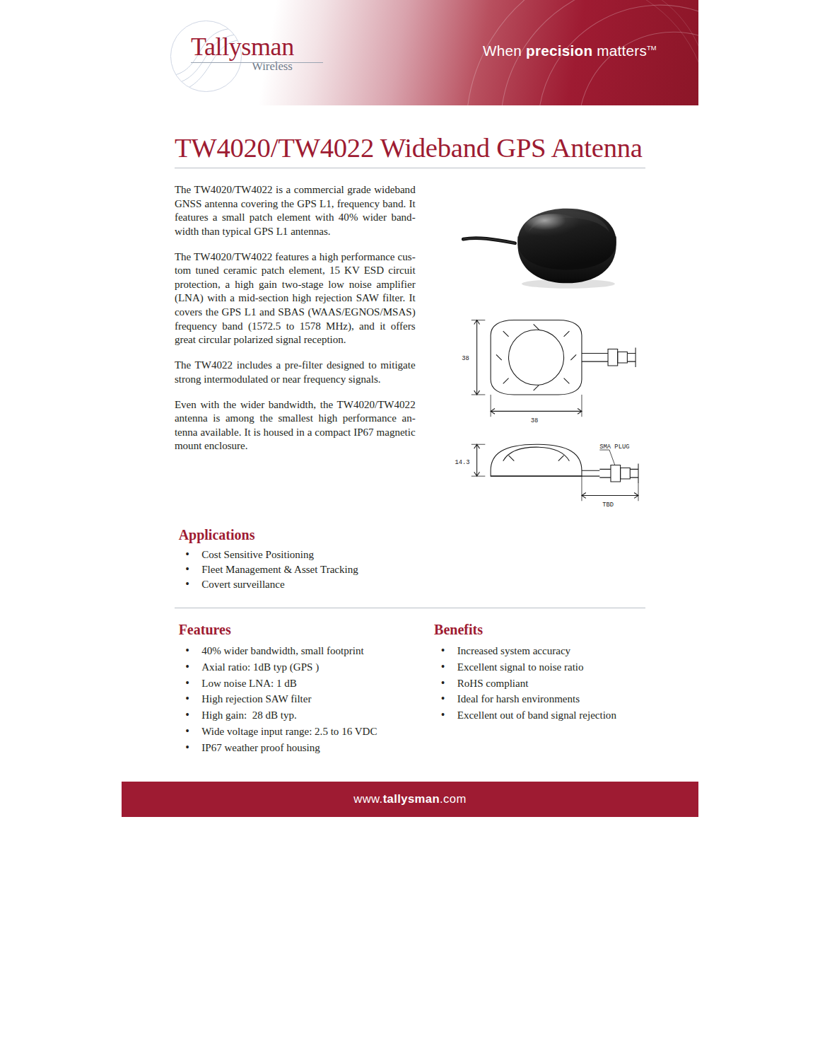Tallysman Wireless
When precision mattersTM
TW4020/TW4022 Wideband GPS Antenna
The TW4020/TW4022 is a commercial grade wideband GNSS antenna covering the GPS L1, frequency band. It features a small patch element with 40% wider bandwidth than typical GPS L1 antennas.
The TW4020/TW4022 features a high performance custom tuned ceramic patch element, 15 KV ESD circuit protection, a high gain two-stage low noise amplifier (LNA) with a mid-section high rejection SAW filter. It covers the GPS L1 and SBAS (WAAS/EGNOS/MSAS) frequency band (1572.5 to 1578 MHz), and it offers great circular polarized signal reception.
The TW4022 includes a pre-filter designed to mitigate strong intermodulated or near frequency signals.
Even with the wider bandwidth, the TW4020/TW4022 antenna is among the smallest high performance antenna available. It is housed in a compact IP67 magnetic mount enclosure.
38 38 14.3 SMA PLUG TBD
Applications
Cost Sensitive Positioning
Fleet Management & Asset Tracking
Covert surveillance
Features
40% wider bandwidth, small footprint
Axial ratio: 1dB typ (GPS )
Low noise LNA: 1 dB
High rejection SAW filter
High gain: 28 dB typ.
Wide voltage input range: 2.5 to 16 VDC
IP67 weather proof housing
Benefits
Increased system accuracy
Excellent signal to noise ratio
RoHS compliant
Ideal for harsh environments
Excellent out of band signal rejection
www.tallysman.com